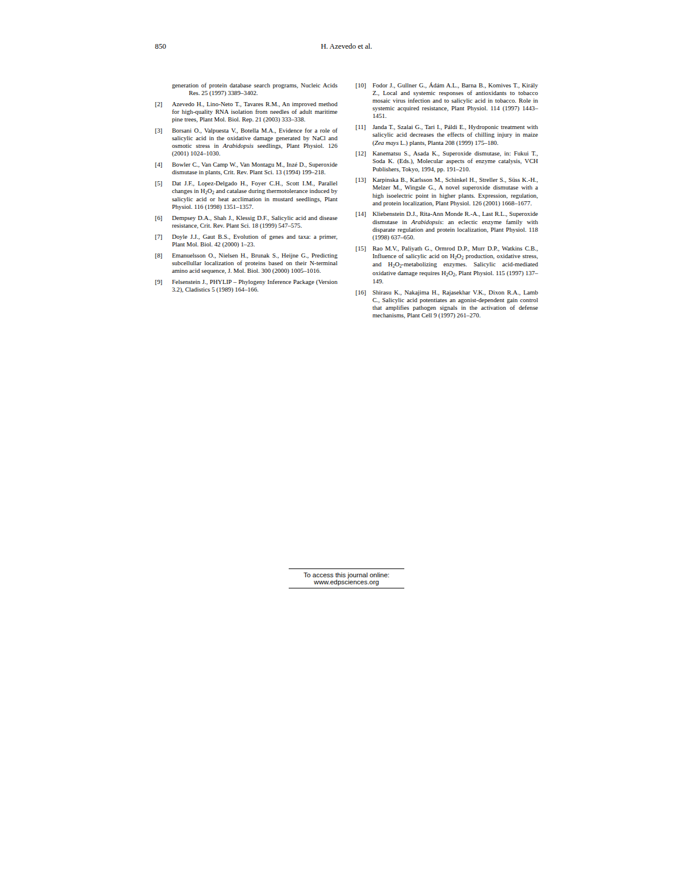850
H. Azevedo et al.
generation of protein database search programs, Nucleic Acids Res. 25 (1997) 3389–3402.
[2]
Azevedo H., Lino-Neto T., Tavares R.M., An improved method for high-quality RNA isolation from needles of adult maritime pine trees, Plant Mol. Biol. Rep. 21 (2003) 333–338.
[3]
Borsani O., Valpuesta V., Botella M.A., Evidence for a role of salicylic acid in the oxidative damage generated by NaCl and osmotic stress in Arabidopsis seedlings, Plant Physiol. 126 (2001) 1024–1030.
[4]
Bowler C., Van Camp W., Van Montagu M., Inzé D., Superoxide dismutase in plants, Crit. Rev. Plant Sci. 13 (1994) 199–218.
[5]
Dat J.F., Lopez-Delgado H., Foyer C.H., Scott I.M., Parallel changes in H2O2 and catalase during thermotolerance induced by salicylic acid or heat acclimation in mustard seedlings, Plant Physiol. 116 (1998) 1351–1357.
[6]
Dempsey D.A., Shah J., Klessig D.F., Salicylic acid and disease resistance, Crit. Rev. Plant Sci. 18 (1999) 547–575.
[7]
Doyle J.J., Gaut B.S., Evolution of genes and taxa: a primer, Plant Mol. Biol. 42 (2000) 1–23.
[8]
Emanuelsson O., Nielsen H., Brunak S., Heijne G., Predicting subcellullar localization of proteins based on their N-terminal amino acid sequence, J. Mol. Biol. 300 (2000) 1005–1016.
[9]
Felsenstein J., PHYLIP – Phylogeny Inference Package (Version 3.2), Cladistics 5 (1989) 164–166.
[10]
Fodor J., Gullner G., Ádám A.L., Barna B., Komives T., Király Z., Local and systemic responses of antioxidants to tobacco mosaic virus infection and to salicylic acid in tobacco. Role in systemic acquired resistance, Plant Physiol. 114 (1997) 1443–1451.
[11]
Janda T., Szalai G., Tari I., Páldi E., Hydroponic treatment with salicylic acid decreases the effects of chilling injury in maize (Zea mays L.) plants, Planta 208 (1999) 175–180.
[12]
Kanematsu S., Asada K., Superoxide dismutase, in: Fukui T., Soda K. (Eds.), Molecular aspects of enzyme catalysis, VCH Publishers, Tokyo, 1994, pp. 191–210.
[13]
Karpinska B., Karlsson M., Schinkel H., Streller S., Süss K.-H., Melzer M., Wingsle G., A novel superoxide dismutase with a high isoelectric point in higher plants. Expression, regulation, and protein localization, Plant Physiol. 126 (2001) 1668–1677.
[14]
Kliebenstein D.J., Rita-Ann Monde R.-A., Last R.L., Superoxide dismutase in Arabidopsis: an eclectic enzyme family with disparate regulation and protein localization, Plant Physiol. 118 (1998) 637–650.
[15]
Rao M.V., Paliyath G., Ormrod D.P., Murr D.P., Watkins C.B., Influence of salicylic acid on H2O2 production, oxidative stress, and H2O2-metabolizing enzymes. Salicylic acid-mediated oxidative damage requires H2O2, Plant Physiol. 115 (1997) 137–149.
[16]
Shirasu K., Nakajima H., Rajasekhar V.K., Dixon R.A., Lamb C., Salicylic acid potentiates an agonist-dependent gain control that amplifies pathogen signals in the activation of defense mechanisms, Plant Cell 9 (1997) 261–270.
To access this journal online:
www.edpsciences.org